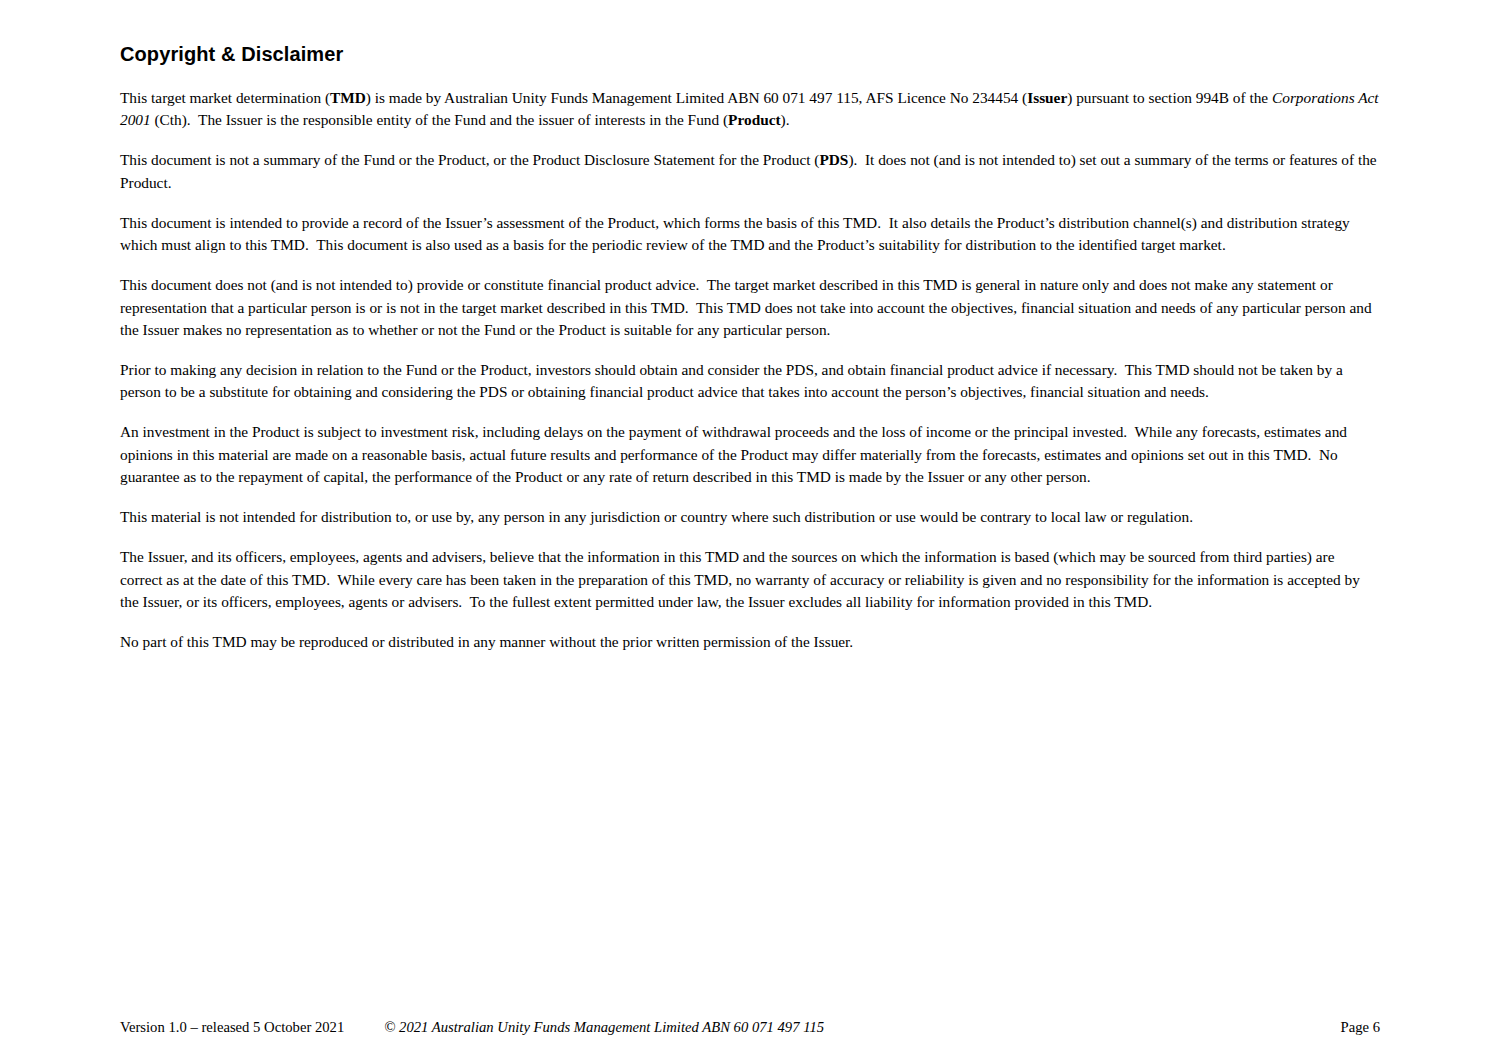Copyright & Disclaimer
This target market determination (TMD) is made by Australian Unity Funds Management Limited ABN 60 071 497 115, AFS Licence No 234454 (Issuer) pursuant to section 994B of the Corporations Act 2001 (Cth). The Issuer is the responsible entity of the Fund and the issuer of interests in the Fund (Product).
This document is not a summary of the Fund or the Product, or the Product Disclosure Statement for the Product (PDS). It does not (and is not intended to) set out a summary of the terms or features of the Product.
This document is intended to provide a record of the Issuer’s assessment of the Product, which forms the basis of this TMD. It also details the Product’s distribution channel(s) and distribution strategy which must align to this TMD. This document is also used as a basis for the periodic review of the TMD and the Product’s suitability for distribution to the identified target market.
This document does not (and is not intended to) provide or constitute financial product advice. The target market described in this TMD is general in nature only and does not make any statement or representation that a particular person is or is not in the target market described in this TMD. This TMD does not take into account the objectives, financial situation and needs of any particular person and the Issuer makes no representation as to whether or not the Fund or the Product is suitable for any particular person.
Prior to making any decision in relation to the Fund or the Product, investors should obtain and consider the PDS, and obtain financial product advice if necessary. This TMD should not be taken by a person to be a substitute for obtaining and considering the PDS or obtaining financial product advice that takes into account the person’s objectives, financial situation and needs.
An investment in the Product is subject to investment risk, including delays on the payment of withdrawal proceeds and the loss of income or the principal invested. While any forecasts, estimates and opinions in this material are made on a reasonable basis, actual future results and performance of the Product may differ materially from the forecasts, estimates and opinions set out in this TMD. No guarantee as to the repayment of capital, the performance of the Product or any rate of return described in this TMD is made by the Issuer or any other person.
This material is not intended for distribution to, or use by, any person in any jurisdiction or country where such distribution or use would be contrary to local law or regulation.
The Issuer, and its officers, employees, agents and advisers, believe that the information in this TMD and the sources on which the information is based (which may be sourced from third parties) are correct as at the date of this TMD. While every care has been taken in the preparation of this TMD, no warranty of accuracy or reliability is given and no responsibility for the information is accepted by the Issuer, or its officers, employees, agents or advisers. To the fullest extent permitted under law, the Issuer excludes all liability for information provided in this TMD.
No part of this TMD may be reproduced or distributed in any manner without the prior written permission of the Issuer.
Version 1.0 – released 5 October 2021 © 2021 Australian Unity Funds Management Limited ABN 60 071 497 115 Page 6